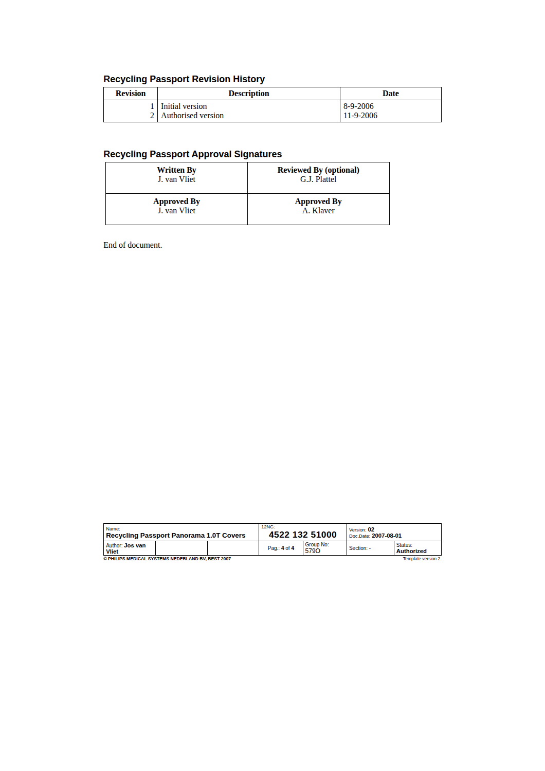Recycling Passport Revision History
| Revision | Description | Date |
| --- | --- | --- |
| 1 2 | Initial version Authorised version | 8-9-2006 11-9-2006 |
Recycling Passport Approval Signatures
| Written By J. van Vliet | Reviewed By (optional) G.J. Plattel |
| Approved By J. van Vliet | Approved By A. Klaver |
End of document.
| Name: Recycling Passport Panorama 1.0T Covers | 12NC: 4522 132 51000 | Version: 02 Doc.Date: 2007-08-01 |
| Author: Jos van Vliet | | | Pag.: 4 of 4 | Group No: 579O | Section: - | Status: Authorized |
© PHILIPS MEDICAL SYSTEMS NEDERLAND BV, BEST 2007 Template version 2.